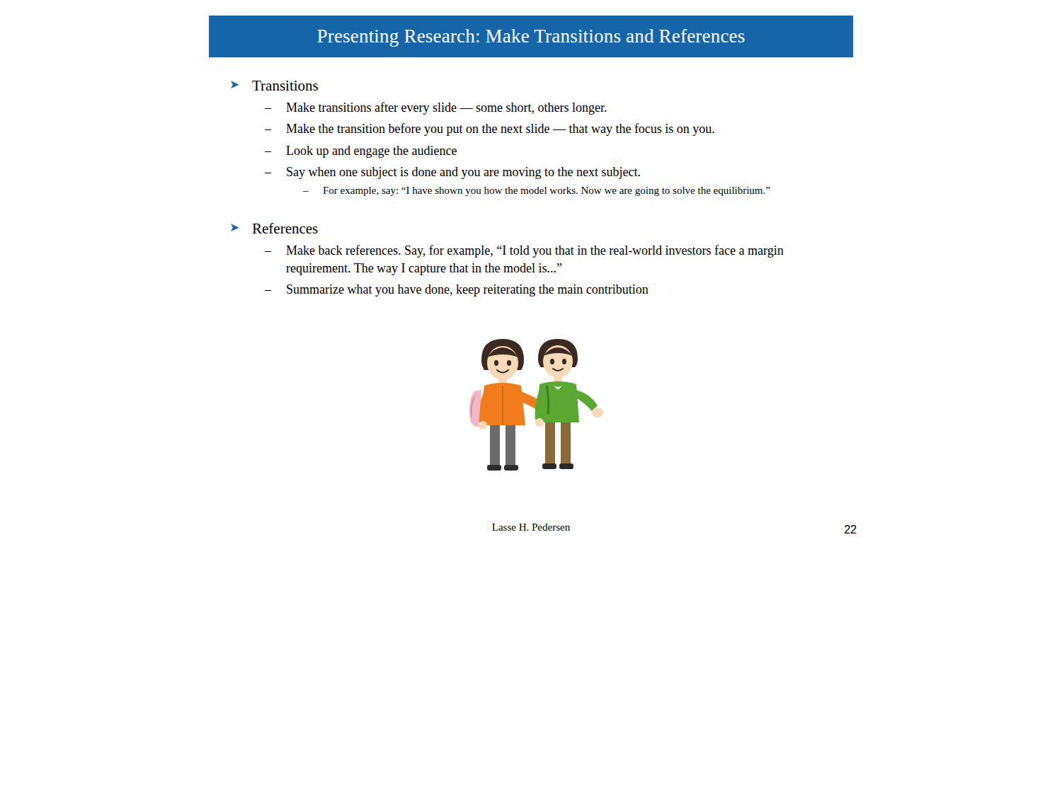Presenting Research: Make Transitions and References
➤Transitions
–Make transitions after every slide — some short, others longer.
–Make the transition before you put on the next slide — that way the focus is on you.
–Look up and engage the audience
–Say when one subject is done and you are moving to the next subject.
–For example, say: “I have shown you how the model works. Now we are going to solve the equilibrium.”
➤References
–Make back references. Say, for example, “I told you that in the real-world investors face a margin requirement. The way I capture that in the model is...”
–Summarize what you have done, keep reiterating the main contribution
Lasse H. Pedersen
22